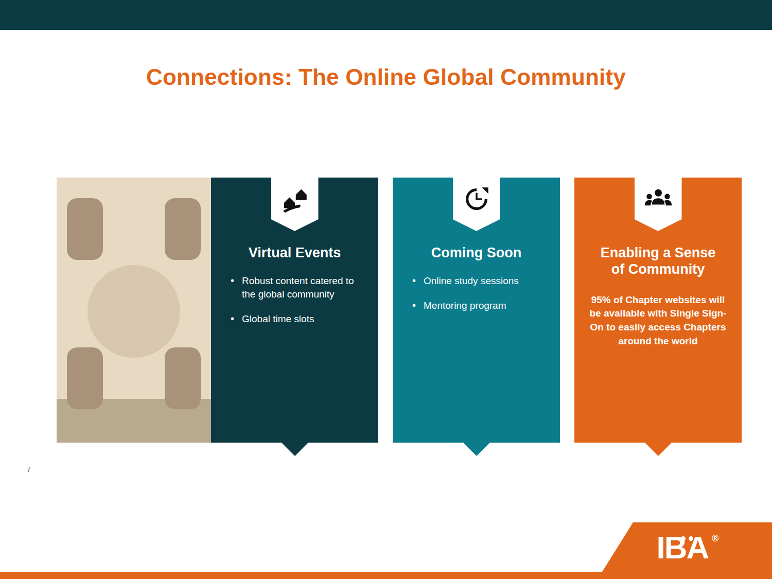Connections: The Online Global Community
Virtual Events
Robust content catered to the global community
Global time slots
Coming Soon
Online study sessions
Mentoring program
Enabling a Sense
of Community
95% of Chapter websites will be available with Single Sign-On to easily access Chapters around the world
7
IBA®